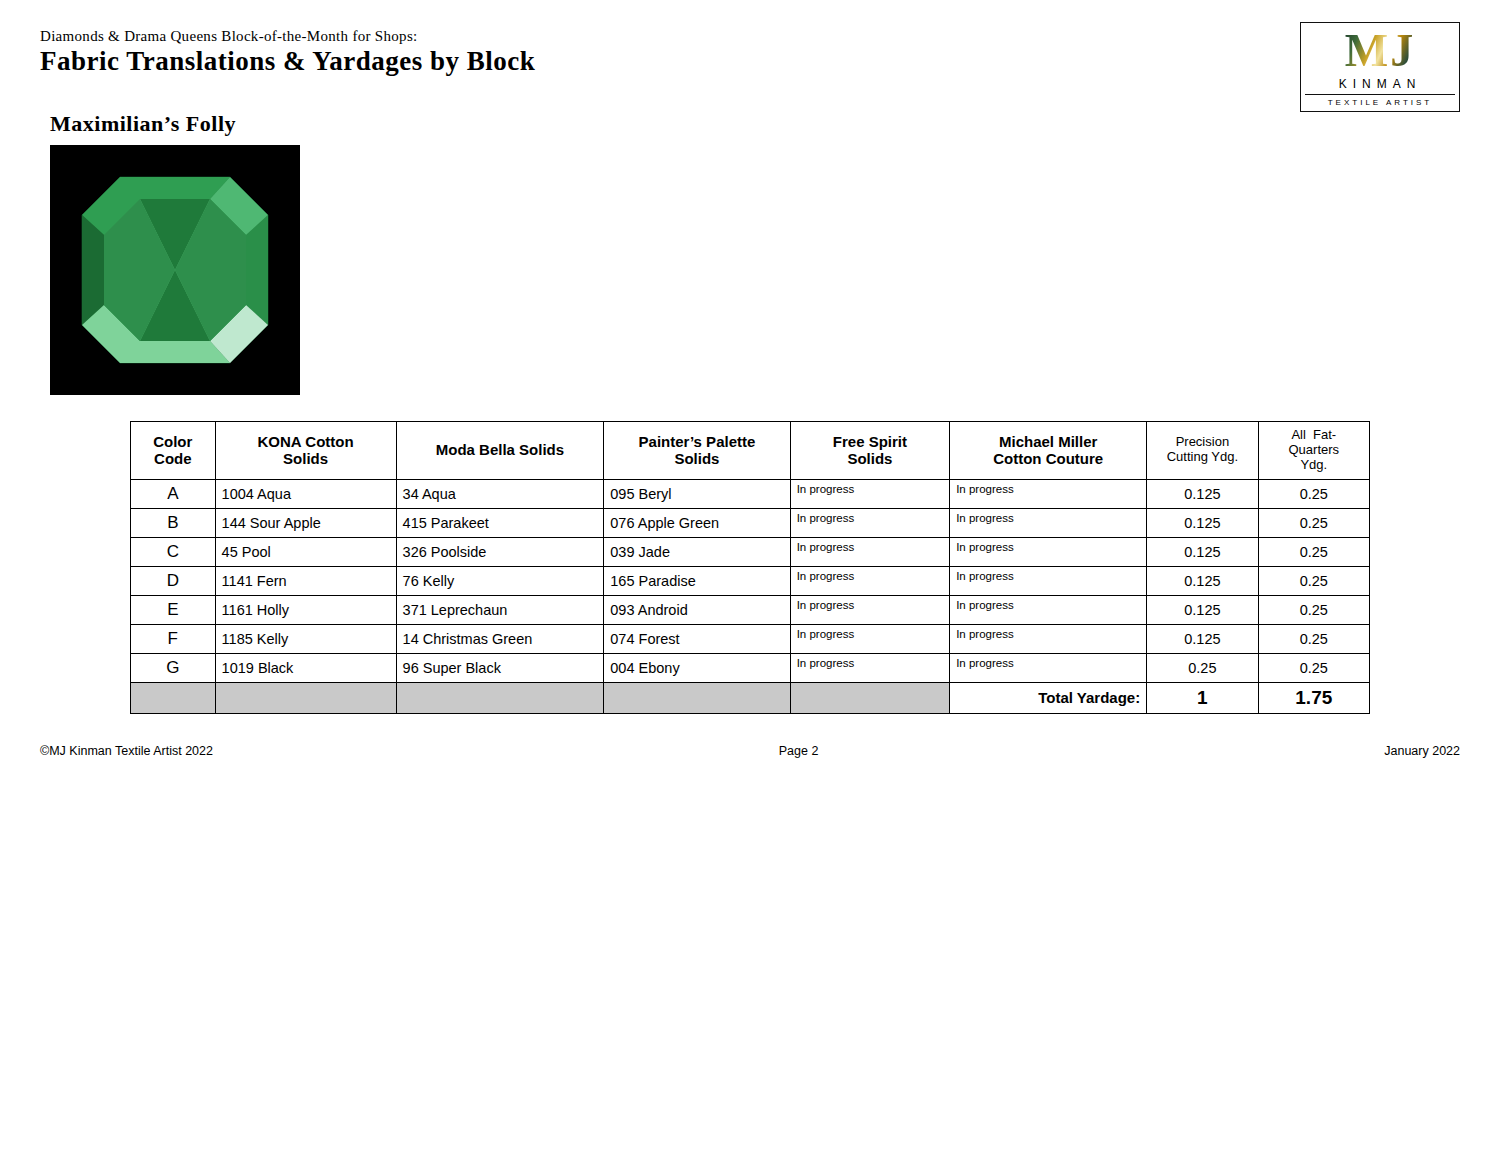Diamonds & Drama Queens Block-of-the-Month for Shops:
Fabric Translations & Yardages by Block
MJ
KINMAN
TEXTILE ARTIST
Maximilian’s Folly
| Color Code | KONA Cotton Solids | Moda Bella Solids | Painter’s Palette Solids | Free Spirit Solids | Michael Miller Cotton Couture | Precision Cutting Ydg. | All Fat- Quarters Ydg. |
| --- | --- | --- | --- | --- | --- | --- | --- |
| A | 1004 Aqua | 34 Aqua | 095 Beryl | In progress | In progress | 0.125 | 0.25 |
| B | 144 Sour Apple | 415 Parakeet | 076 Apple Green | In progress | In progress | 0.125 | 0.25 |
| C | 45 Pool | 326 Poolside | 039 Jade | In progress | In progress | 0.125 | 0.25 |
| D | 1141 Fern | 76 Kelly | 165 Paradise | In progress | In progress | 0.125 | 0.25 |
| E | 1161 Holly | 371 Leprechaun | 093 Android | In progress | In progress | 0.125 | 0.25 |
| F | 1185 Kelly | 14 Christmas Green | 074 Forest | In progress | In progress | 0.125 | 0.25 |
| G | 1019 Black | 96 Super Black | 004 Ebony | In progress | In progress | 0.25 | 0.25 |
| | | | | | Total Yardage: | 1 | 1.75 |
©MJ Kinman Textile Artist 2022
Page 2
January 2022